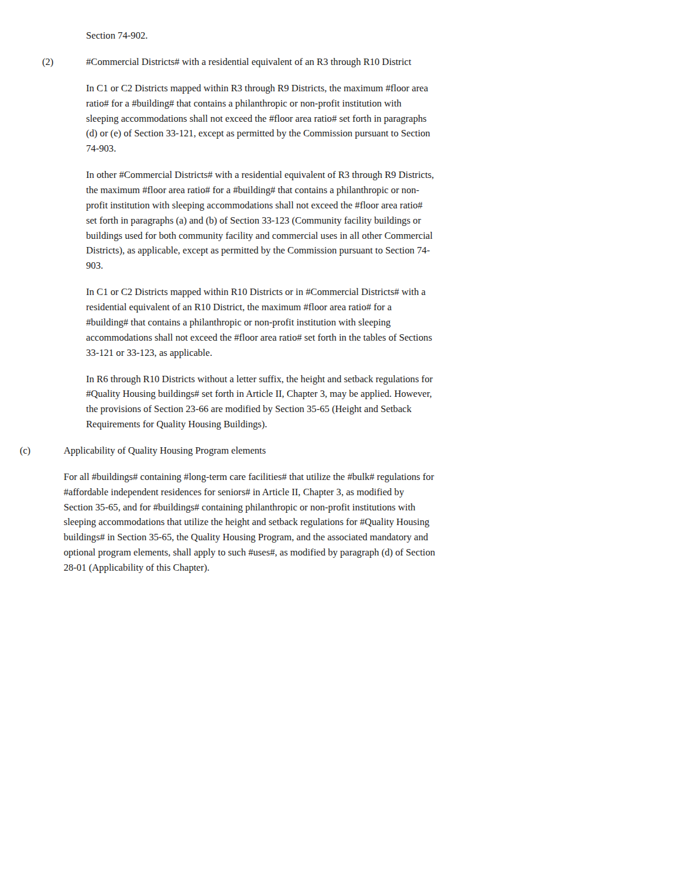Section 74-902.
(2)
#Commercial Districts# with a residential equivalent of an R3 through R10 District
In C1 or C2 Districts mapped within R3 through R9 Districts, the maximum #floor area ratio# for a #building# that contains a philanthropic or non-profit institution with sleeping accommodations shall not exceed the #floor area ratio# set forth in paragraphs (d) or (e) of Section 33-121, except as permitted by the Commission pursuant to Section 74-903.
In other #Commercial Districts# with a residential equivalent of R3 through R9 Districts, the maximum #floor area ratio# for a #building# that contains a philanthropic or non-profit institution with sleeping accommodations shall not exceed the #floor area ratio# set forth in paragraphs (a) and (b) of Section 33-123 (Community facility buildings or buildings used for both community facility and commercial uses in all other Commercial Districts), as applicable, except as permitted by the Commission pursuant to Section 74-903.
In C1 or C2 Districts mapped within R10 Districts or in #Commercial Districts# with a residential equivalent of an R10 District, the maximum #floor area ratio# for a #building# that contains a philanthropic or non-profit institution with sleeping accommodations shall not exceed the #floor area ratio# set forth in the tables of Sections 33-121 or 33-123, as applicable.
In R6 through R10 Districts without a letter suffix, the height and setback regulations for #Quality Housing buildings# set forth in Article II, Chapter 3, may be applied. However, the provisions of Section 23-66 are modified by Section 35-65 (Height and Setback Requirements for Quality Housing Buildings).
(c)
Applicability of Quality Housing Program elements
For all #buildings# containing #long-term care facilities# that utilize the #bulk# regulations for #affordable independent residences for seniors# in Article II, Chapter 3, as modified by Section 35-65, and for #buildings# containing philanthropic or non-profit institutions with sleeping accommodations that utilize the height and setback regulations for #Quality Housing buildings# in Section 35-65, the Quality Housing Program, and the associated mandatory and optional program elements, shall apply to such #uses#, as modified by paragraph (d) of Section 28-01 (Applicability of this Chapter).